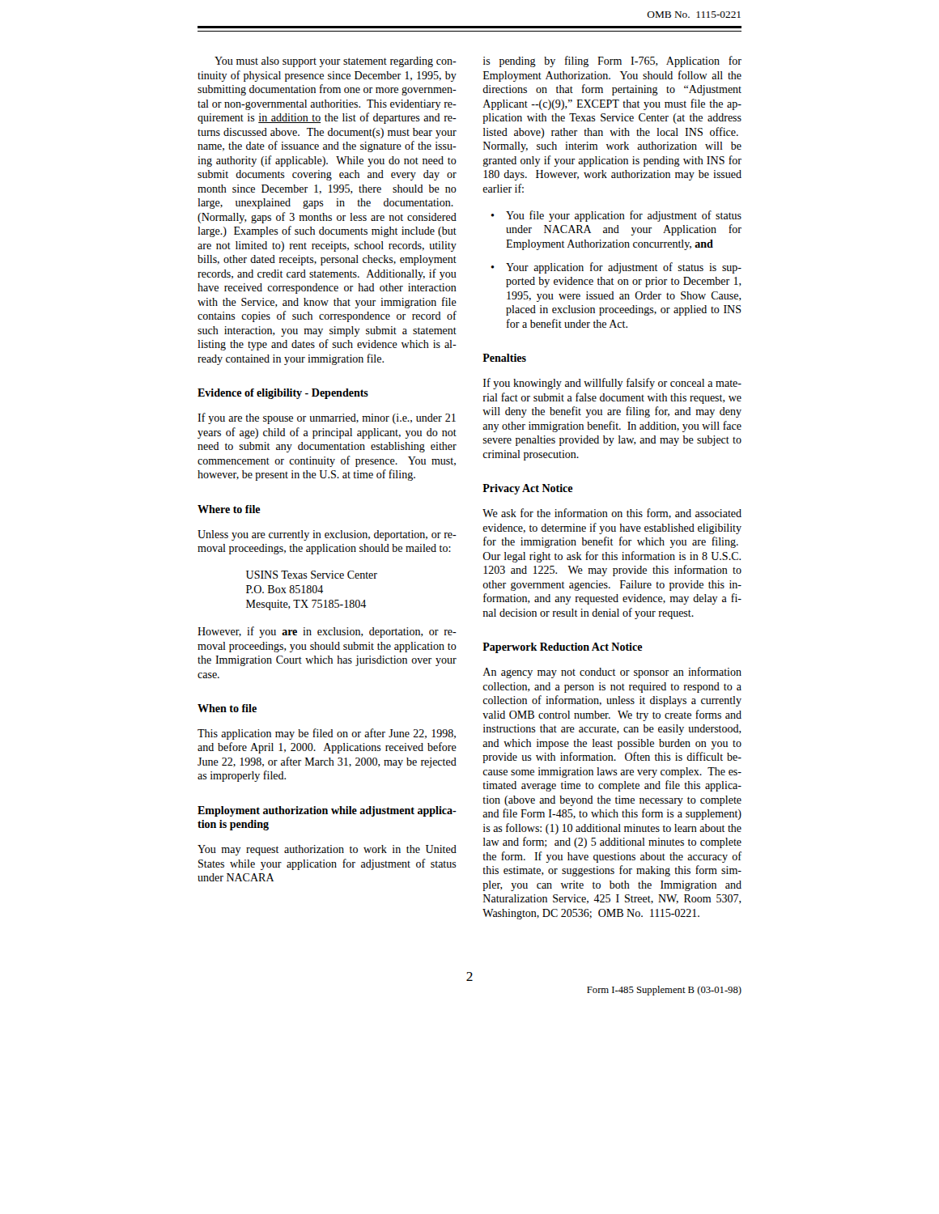OMB No. 1115-0221
You must also support your statement regarding continuity of physical presence since December 1, 1995, by submitting documentation from one or more governmental or non-governmental authorities. This evidentiary requirement is in addition to the list of departures and returns discussed above. The document(s) must bear your name, the date of issuance and the signature of the issuing authority (if applicable). While you do not need to submit documents covering each and every day or month since December 1, 1995, there should be no large, unexplained gaps in the documentation. (Normally, gaps of 3 months or less are not considered large.) Examples of such documents might include (but are not limited to) rent receipts, school records, utility bills, other dated receipts, personal checks, employment records, and credit card statements. Additionally, if you have received correspondence or had other interaction with the Service, and know that your immigration file contains copies of such correspondence or record of such interaction, you may simply submit a statement listing the type and dates of such evidence which is already contained in your immigration file.
Evidence of eligibility - Dependents
If you are the spouse or unmarried, minor (i.e., under 21 years of age) child of a principal applicant, you do not need to submit any documentation establishing either commencement or continuity of presence. You must, however, be present in the U.S. at time of filing.
Where to file
Unless you are currently in exclusion, deportation, or removal proceedings, the application should be mailed to:
USINS Texas Service Center
P.O. Box 851804
Mesquite, TX 75185-1804
However, if you are in exclusion, deportation, or removal proceedings, you should submit the application to the Immigration Court which has jurisdiction over your case.
When to file
This application may be filed on or after June 22, 1998, and before April 1, 2000. Applications received before June 22, 1998, or after March 31, 2000, may be rejected as improperly filed.
Employment authorization while adjustment application is pending
You may request authorization to work in the United States while your application for adjustment of status under NACARA
is pending by filing Form I-765, Application for Employment Authorization. You should follow all the directions on that form pertaining to “Adjustment Applicant --(c)(9),” EXCEPT that you must file the application with the Texas Service Center (at the address listed above) rather than with the local INS office. Normally, such interim work authorization will be granted only if your application is pending with INS for 180 days. However, work authorization may be issued earlier if:
You file your application for adjustment of status under NACARA and your Application for Employment Authorization concurrently, and
Your application for adjustment of status is supported by evidence that on or prior to December 1, 1995, you were issued an Order to Show Cause, placed in exclusion proceedings, or applied to INS for a benefit under the Act.
Penalties
If you knowingly and willfully falsify or conceal a material fact or submit a false document with this request, we will deny the benefit you are filing for, and may deny any other immigration benefit. In addition, you will face severe penalties provided by law, and may be subject to criminal prosecution.
Privacy Act Notice
We ask for the information on this form, and associated evidence, to determine if you have established eligibility for the immigration benefit for which you are filing. Our legal right to ask for this information is in 8 U.S.C. 1203 and 1225. We may provide this information to other government agencies. Failure to provide this information, and any requested evidence, may delay a final decision or result in denial of your request.
Paperwork Reduction Act Notice
An agency may not conduct or sponsor an information collection, and a person is not required to respond to a collection of information, unless it displays a currently valid OMB control number. We try to create forms and instructions that are accurate, can be easily understood, and which impose the least possible burden on you to provide us with information. Often this is difficult because some immigration laws are very complex. The estimated average time to complete and file this application (above and beyond the time necessary to complete and file Form I-485, to which this form is a supplement) is as follows: (1) 10 additional minutes to learn about the law and form; and (2) 5 additional minutes to complete the form. If you have questions about the accuracy of this estimate, or suggestions for making this form simpler, you can write to both the Immigration and Naturalization Service, 425 I Street, NW, Room 5307, Washington, DC 20536; OMB No. 1115-0221.
2
Form I-485 Supplement B (03-01-98)